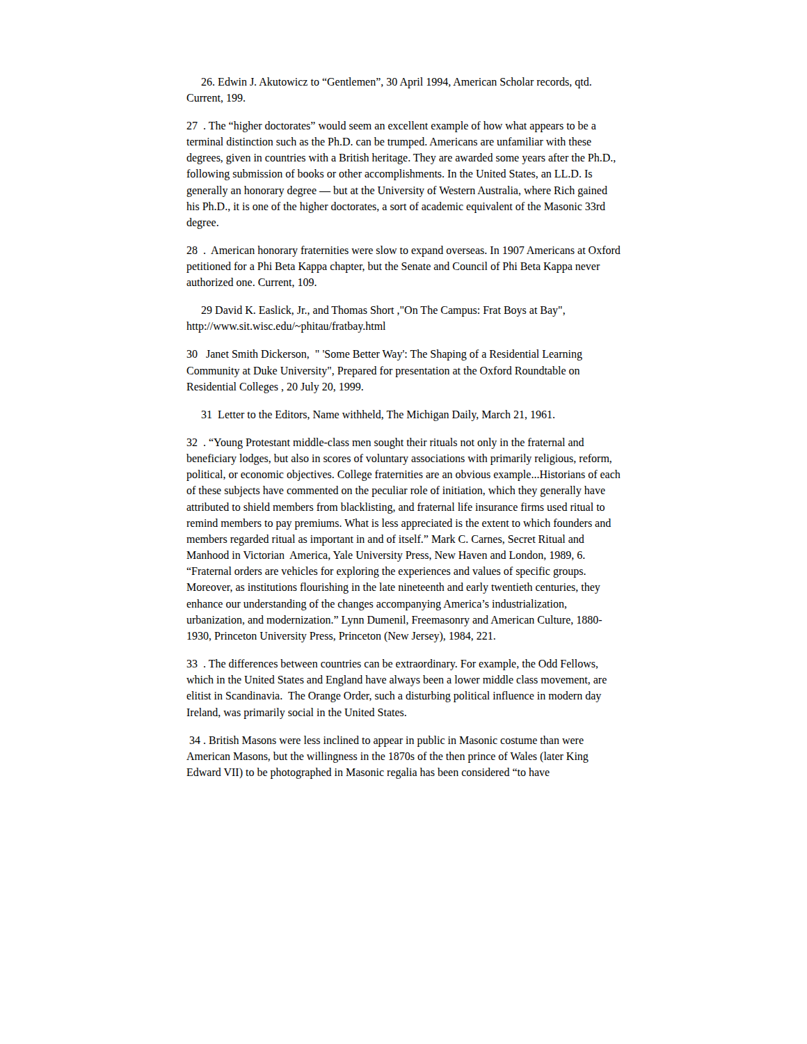26. Edwin J. Akutowicz to “Gentlemen”, 30 April 1994, American Scholar records, qtd. Current, 199.
27 . The “higher doctorates” would seem an excellent example of how what appears to be a terminal distinction such as the Ph.D. can be trumped. Americans are unfamiliar with these degrees, given in countries with a British heritage. They are awarded some years after the Ph.D., following submission of books or other accomplishments. In the United States, an LL.D. Is generally an honorary degree — but at the University of Western Australia, where Rich gained his Ph.D., it is one of the higher doctorates, a sort of academic equivalent of the Masonic 33rd degree.
28 . American honorary fraternities were slow to expand overseas. In 1907 Americans at Oxford petitioned for a Phi Beta Kappa chapter, but the Senate and Council of Phi Beta Kappa never authorized one. Current, 109.
29 David K. Easlick, Jr., and Thomas Short ,"On The Campus: Frat Boys at Bay", http://www.sit.wisc.edu/~phitau/fratbay.html
30 Janet Smith Dickerson, " 'Some Better Way': The Shaping of a Residential Learning Community at Duke University", Prepared for presentation at the Oxford Roundtable on Residential Colleges , 20 July 20, 1999.
31 Letter to the Editors, Name withheld, The Michigan Daily, March 21, 1961.
32 . “Young Protestant middle-class men sought their rituals not only in the fraternal and beneficiary lodges, but also in scores of voluntary associations with primarily religious, reform, political, or economic objectives. College fraternities are an obvious example...Historians of each of these subjects have commented on the peculiar role of initiation, which they generally have attributed to shield members from blacklisting, and fraternal life insurance firms used ritual to remind members to pay premiums. What is less appreciated is the extent to which founders and members regarded ritual as important in and of itself.” Mark C. Carnes, Secret Ritual and Manhood in Victorian America, Yale University Press, New Haven and London, 1989, 6. “Fraternal orders are vehicles for exploring the experiences and values of specific groups. Moreover, as institutions flourishing in the late nineteenth and early twentieth centuries, they enhance our understanding of the changes accompanying America’s industrialization, urbanization, and modernization.” Lynn Dumenil, Freemasonry and American Culture, 1880-1930, Princeton University Press, Princeton (New Jersey), 1984, 221.
33 . The differences between countries can be extraordinary. For example, the Odd Fellows, which in the United States and England have always been a lower middle class movement, are elitist in Scandinavia. The Orange Order, such a disturbing political influence in modern day Ireland, was primarily social in the United States.
34 . British Masons were less inclined to appear in public in Masonic costume than were American Masons, but the willingness in the 1870s of the then prince of Wales (later King Edward VII) to be photographed in Masonic regalia has been considered “to have